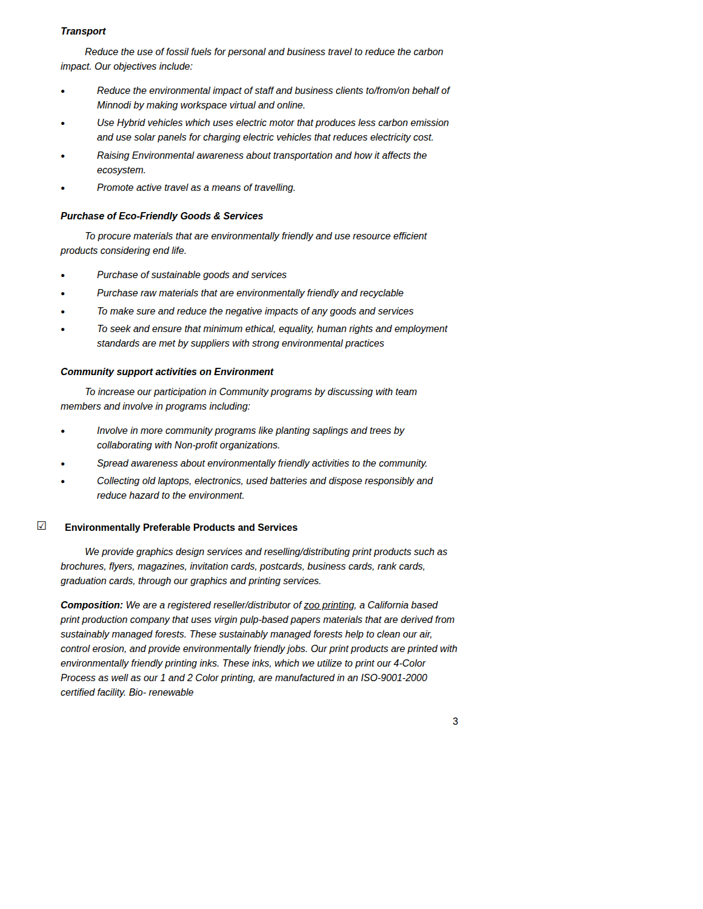Transport
Reduce the use of fossil fuels for personal and business travel to reduce the carbon impact. Our objectives include:
Reduce the environmental impact of staff and business clients to/from/on behalf of Minnodi by making workspace virtual and online.
Use Hybrid vehicles which uses electric motor that produces less carbon emission and use solar panels for charging electric vehicles that reduces electricity cost.
Raising Environmental awareness about transportation and how it affects the ecosystem.
Promote active travel as a means of travelling.
Purchase of Eco-Friendly Goods & Services
To procure materials that are environmentally friendly and use resource efficient products considering end life.
Purchase of sustainable goods and services
Purchase raw materials that are environmentally friendly and recyclable
To make sure and reduce the negative impacts of any goods and services
To seek and ensure that minimum ethical, equality, human rights and employment standards are met by suppliers with strong environmental practices
Community support activities on Environment
To increase our participation in Community programs by discussing with team members and involve in programs including:
Involve in more community programs like planting saplings and trees by collaborating with Non-profit organizations.
Spread awareness about environmentally friendly activities to the community.
Collecting old laptops, electronics, used batteries and dispose responsibly and reduce hazard to the environment.
☑
Environmentally Preferable Products and Services
We provide graphics design services and reselling/distributing print products such as brochures, flyers, magazines, invitation cards, postcards, business cards, rank cards, graduation cards, through our graphics and printing services.
Composition: We are a registered reseller/distributor of zoo printing, a California based print production company that uses virgin pulp-based papers materials that are derived from sustainably managed forests. These sustainably managed forests help to clean our air, control erosion, and provide environmentally friendly jobs. Our print products are printed with environmentally friendly printing inks. These inks, which we utilize to print our 4-Color Process as well as our 1 and 2 Color printing, are manufactured in an ISO-9001-2000 certified facility. Bio- renewable
3